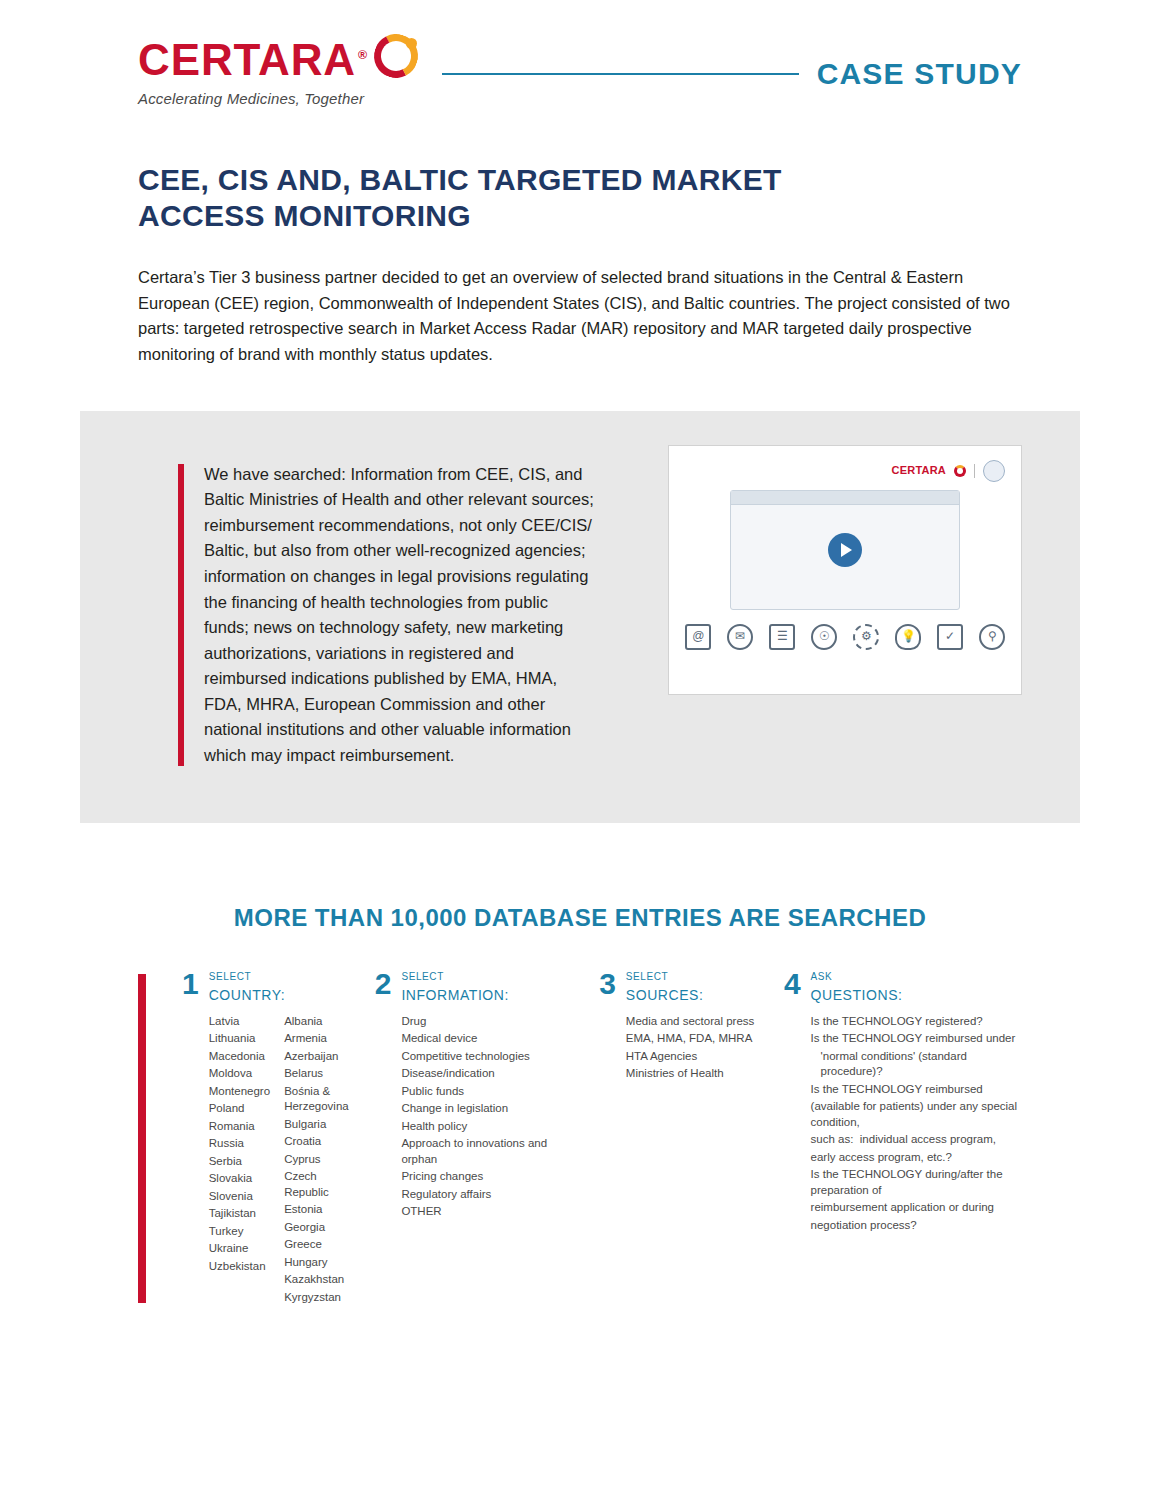CERTARA®
Accelerating Medicines, Together
CASE STUDY
CEE, CIS and, Baltic Targeted Market Access Monitoring
Certara’s Tier 3 business partner decided to get an overview of selected brand situations in the Central & Eastern European (CEE) region, Commonwealth of Independent States (CIS), and Baltic countries. The project consisted of two parts: targeted retrospective search in Market Access Radar (MAR) repository and MAR targeted daily prospective monitoring of brand with monthly status updates.
We have searched: Information from CEE, CIS, and Baltic Ministries of Health and other relevant sources; reimbursement recommendations, not only CEE/CIS/ Baltic, but also from other well-recognized agencies; information on changes in legal provisions regulating the financing of health technologies from public funds; news on technology safety, new marketing authorizations, variations in registered and reimbursed indications published by EMA, HMA, FDA, MHRA, European Commission and other national institutions and other valuable information which may impact reimbursement.
CERTARA
@ ✉ ☰ ☉ ⚙ 💡 ✓ ⚲
Market Access Radar dashboard illustration
MORE THAN 10,000 DATABASE ENTRIES ARE SEARCHED
1
Select
Country:
Latvia
Lithuania
Macedonia
Moldova
Montenegro
Poland
Romania
Russia
Serbia
Slovakia
Slovenia
Tajikistan
Turkey
Ukraine
Uzbekistan
Albania
Armenia
Azerbaijan
Belarus
Bośnia & Herzegovina
Bulgaria
Croatia
Cyprus
Czech Republic
Estonia
Georgia
Greece
Hungary
Kazakhstan
Kyrgyzstan
2
Select
Information:
Drug
Medical device
Competitive technologies
Disease/indication
Public funds
Change in legislation
Health policy
Approach to innovations and orphan
Pricing changes
Regulatory affairs
OTHER
3
Select
Sources:
Media and sectoral press
EMA, HMA, FDA, MHRA
HTA Agencies
Ministries of Health
4
Ask
Questions:
Is the TECHNOLOGY registered?
Is the TECHNOLOGY reimbursed under
'normal conditions' (standard procedure)?
Is the TECHNOLOGY reimbursed
(available for patients) under any special condition,
such as: individual access program,
early access program, etc.?
Is the TECHNOLOGY during/after the preparation of
reimbursement application or during
negotiation process?